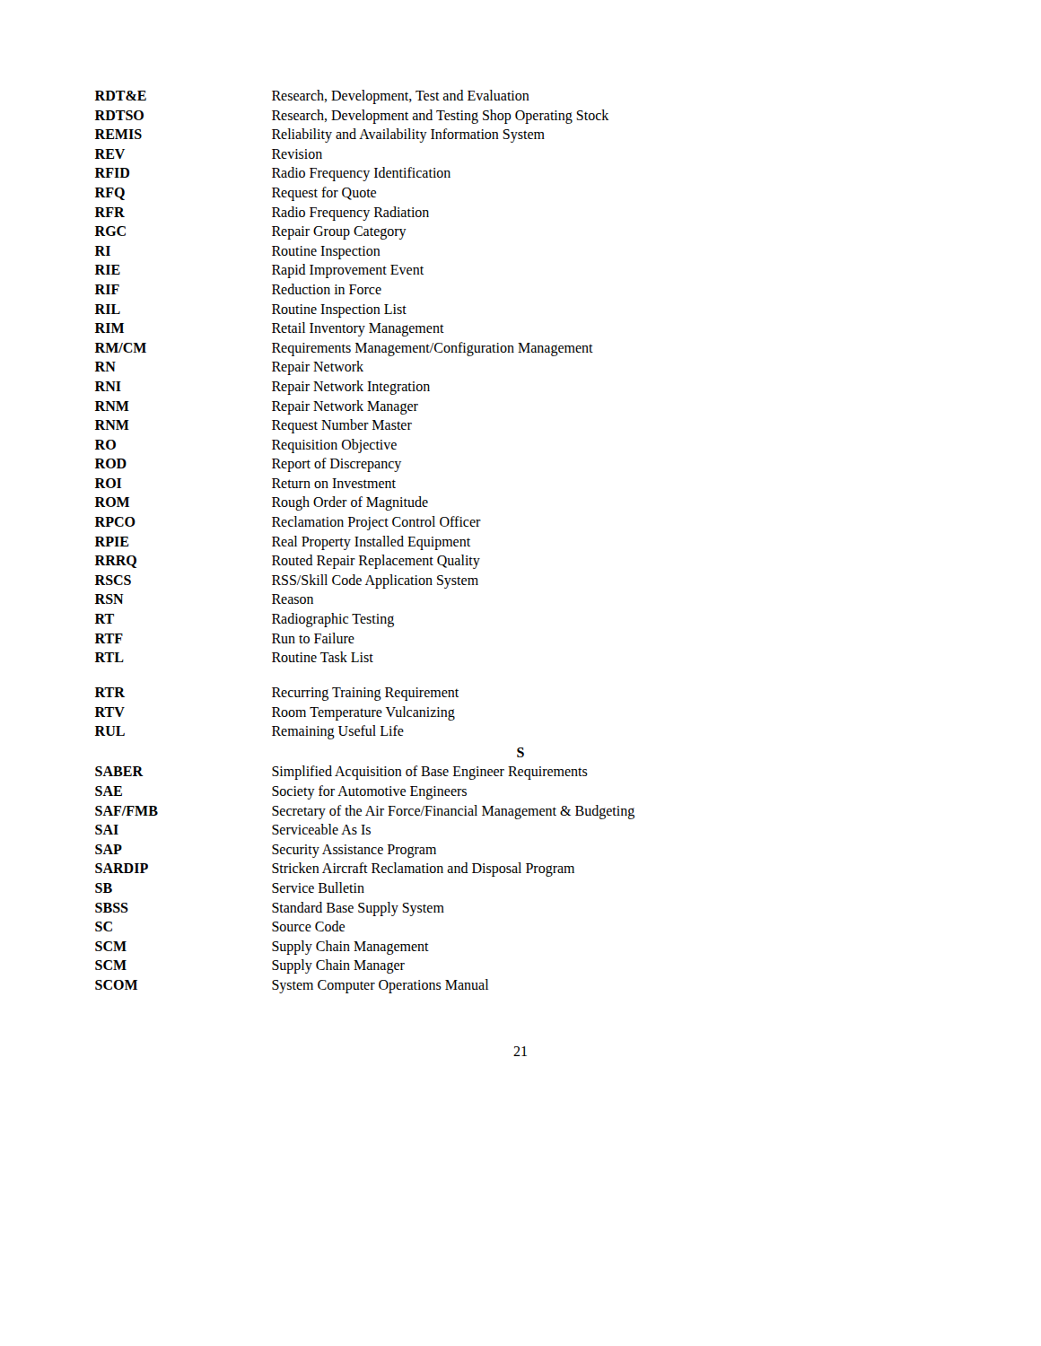| RDT&E | Research, Development, Test and Evaluation |
| RDTSO | Research, Development and Testing Shop Operating Stock |
| REMIS | Reliability and Availability Information System |
| REV | Revision |
| RFID | Radio Frequency Identification |
| RFQ | Request for Quote |
| RFR | Radio Frequency Radiation |
| RGC | Repair Group Category |
| RI | Routine Inspection |
| RIE | Rapid Improvement Event |
| RIF | Reduction in Force |
| RIL | Routine Inspection List |
| RIM | Retail Inventory Management |
| RM/CM | Requirements Management/Configuration Management |
| RN | Repair Network |
| RNI | Repair Network Integration |
| RNM | Repair Network Manager |
| RNM | Request Number Master |
| RO | Requisition Objective |
| ROD | Report of Discrepancy |
| ROI | Return on Investment |
| ROM | Rough Order of Magnitude |
| RPCO | Reclamation Project Control Officer |
| RPIE | Real Property Installed Equipment |
| RRRQ | Routed Repair Replacement Quality |
| RSCS | RSS/Skill Code Application System |
| RSN | Reason |
| RT | Radiographic Testing |
| RTF | Run to Failure |
| RTL | Routine Task List |
| RTR | Recurring Training Requirement |
| RTV | Room Temperature Vulcanizing |
| RUL | Remaining Useful Life |
| S |
| SABER | Simplified Acquisition of Base Engineer Requirements |
| SAE | Society for Automotive Engineers |
| SAF/FMB | Secretary of the Air Force/Financial Management & Budgeting |
| SAI | Serviceable As Is |
| SAP | Security Assistance Program |
| SARDIP | Stricken Aircraft Reclamation and Disposal Program |
| SB | Service Bulletin |
| SBSS | Standard Base Supply System |
| SC | Source Code |
| SCM | Supply Chain Management |
| SCM | Supply Chain Manager |
| SCOM | System Computer Operations Manual |
21